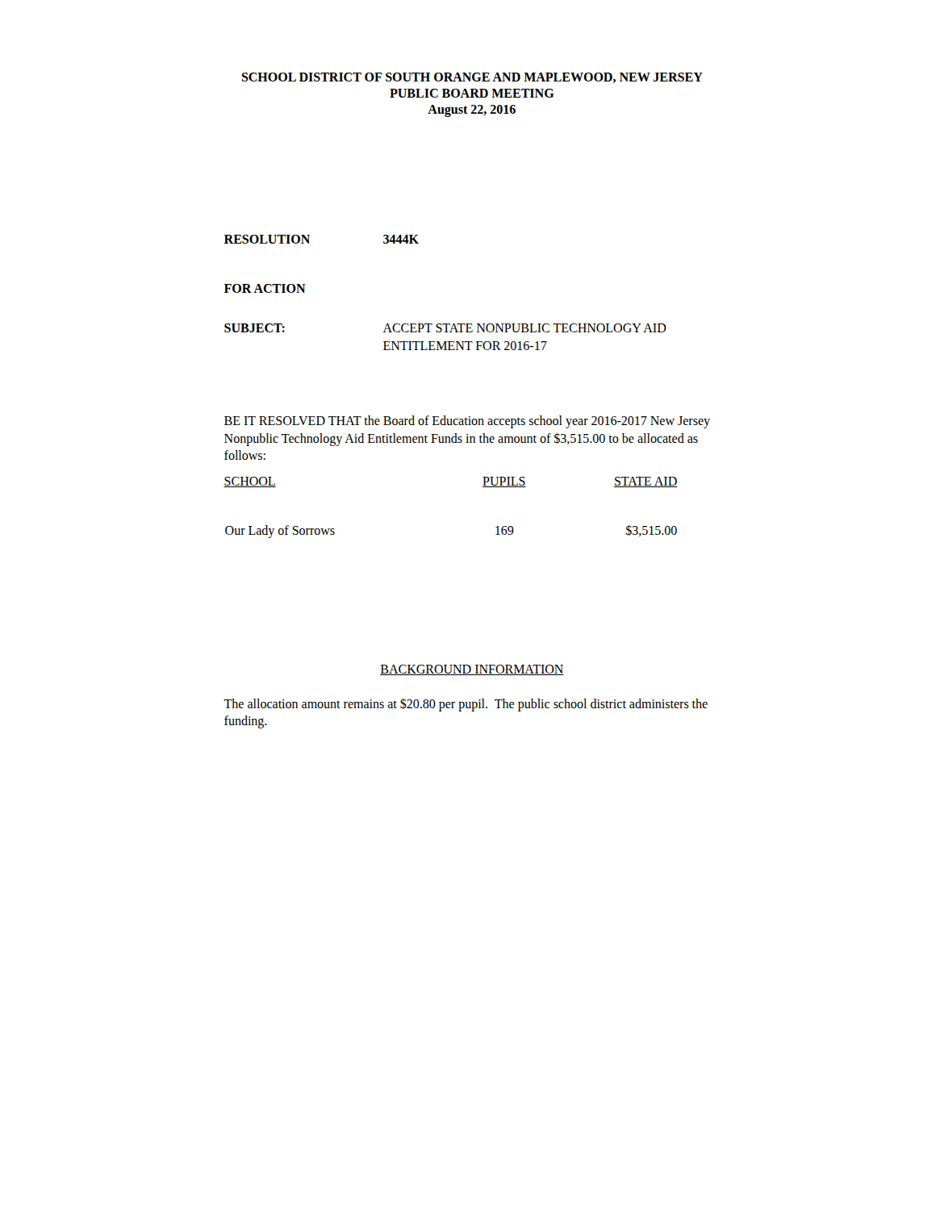SCHOOL DISTRICT OF SOUTH ORANGE AND MAPLEWOOD, NEW JERSEY PUBLIC BOARD MEETING August 22, 2016
RESOLUTION
3444K
FOR ACTION
SUBJECT:
ACCEPT STATE NONPUBLIC TECHNOLOGY AID ENTITLEMENT FOR 2016-17
BE IT RESOLVED THAT the Board of Education accepts school year 2016-2017 New Jersey Nonpublic Technology Aid Entitlement Funds in the amount of $3,515.00 to be allocated as follows:
| SCHOOL | PUPILS | STATE AID |
| --- | --- | --- |
| Our Lady of Sorrows | 169 | $3,515.00 |
BACKGROUND INFORMATION
The allocation amount remains at $20.80 per pupil. The public school district administers the funding.